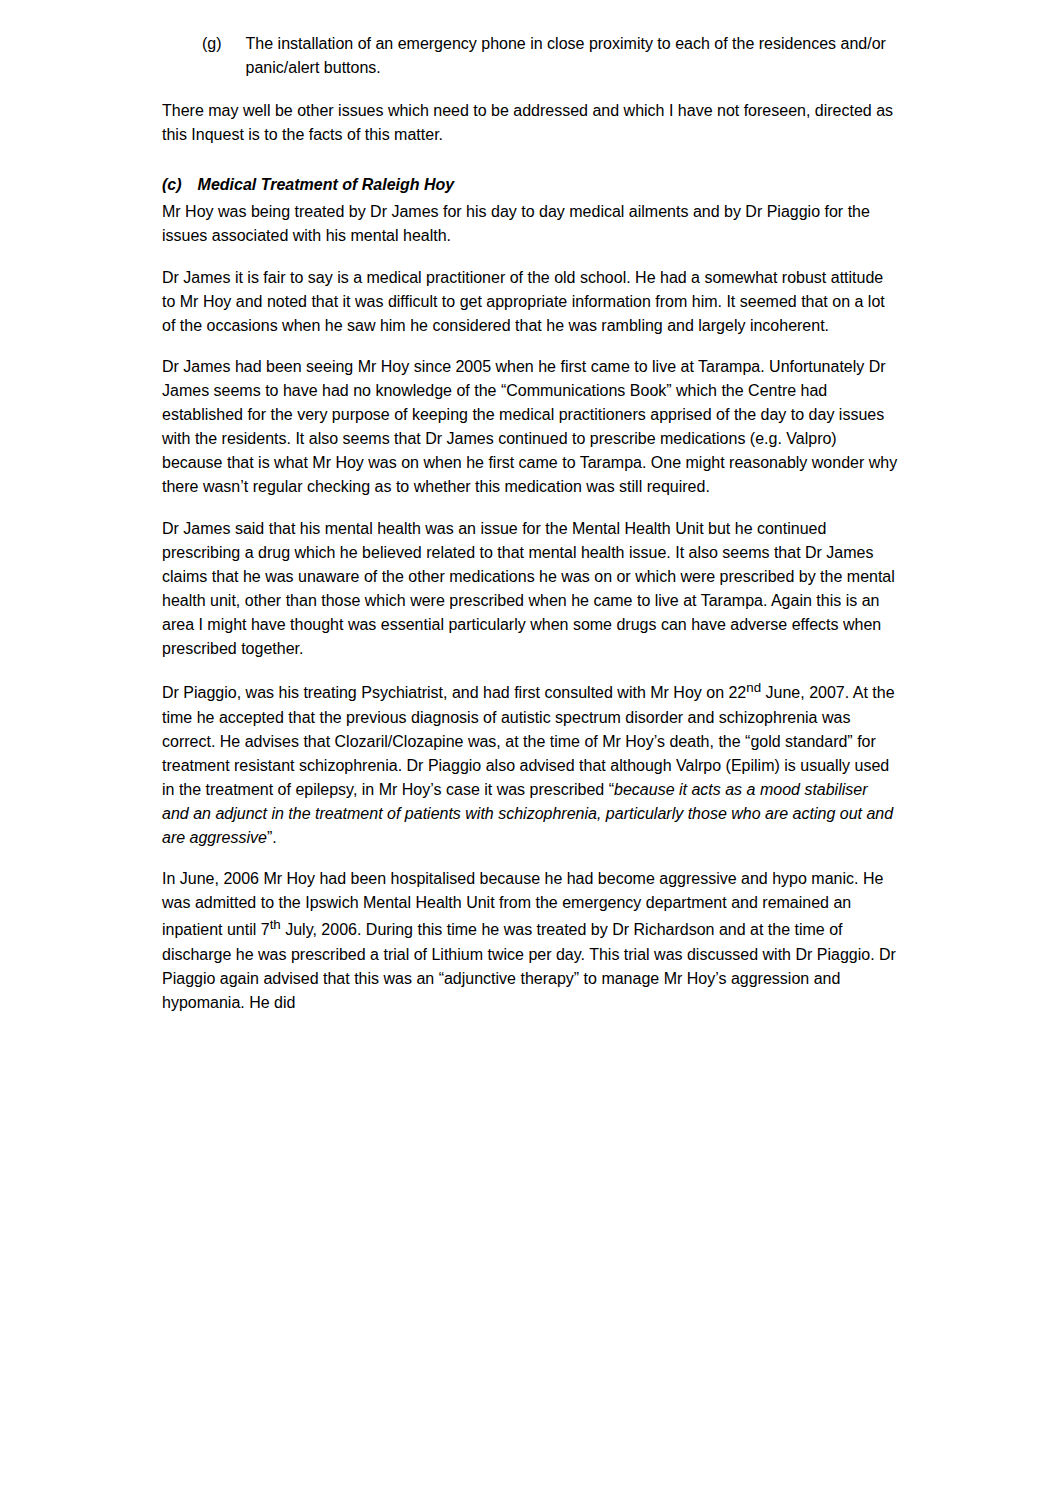(g) The installation of an emergency phone in close proximity to each of the residences and/or panic/alert buttons.
There may well be other issues which need to be addressed and which I have not foreseen, directed as this Inquest is to the facts of this matter.
(c) Medical Treatment of Raleigh Hoy
Mr Hoy was being treated by Dr James for his day to day medical ailments and by Dr Piaggio for the issues associated with his mental health.
Dr James it is fair to say is a medical practitioner of the old school. He had a somewhat robust attitude to Mr Hoy and noted that it was difficult to get appropriate information from him. It seemed that on a lot of the occasions when he saw him he considered that he was rambling and largely incoherent.
Dr James had been seeing Mr Hoy since 2005 when he first came to live at Tarampa. Unfortunately Dr James seems to have had no knowledge of the “Communications Book” which the Centre had established for the very purpose of keeping the medical practitioners apprised of the day to day issues with the residents. It also seems that Dr James continued to prescribe medications (e.g. Valpro) because that is what Mr Hoy was on when he first came to Tarampa. One might reasonably wonder why there wasn’t regular checking as to whether this medication was still required.
Dr James said that his mental health was an issue for the Mental Health Unit but he continued prescribing a drug which he believed related to that mental health issue. It also seems that Dr James claims that he was unaware of the other medications he was on or which were prescribed by the mental health unit, other than those which were prescribed when he came to live at Tarampa. Again this is an area I might have thought was essential particularly when some drugs can have adverse effects when prescribed together.
Dr Piaggio, was his treating Psychiatrist, and had first consulted with Mr Hoy on 22nd June, 2007. At the time he accepted that the previous diagnosis of autistic spectrum disorder and schizophrenia was correct. He advises that Clozaril/Clozapine was, at the time of Mr Hoy’s death, the “gold standard” for treatment resistant schizophrenia. Dr Piaggio also advised that although Valrpo (Epilim) is usually used in the treatment of epilepsy, in Mr Hoy’s case it was prescribed “because it acts as a mood stabiliser and an adjunct in the treatment of patients with schizophrenia, particularly those who are acting out and are aggressive”.
In June, 2006 Mr Hoy had been hospitalised because he had become aggressive and hypo manic. He was admitted to the Ipswich Mental Health Unit from the emergency department and remained an inpatient until 7th July, 2006. During this time he was treated by Dr Richardson and at the time of discharge he was prescribed a trial of Lithium twice per day. This trial was discussed with Dr Piaggio. Dr Piaggio again advised that this was an “adjunctive therapy” to manage Mr Hoy’s aggression and hypomania. He did